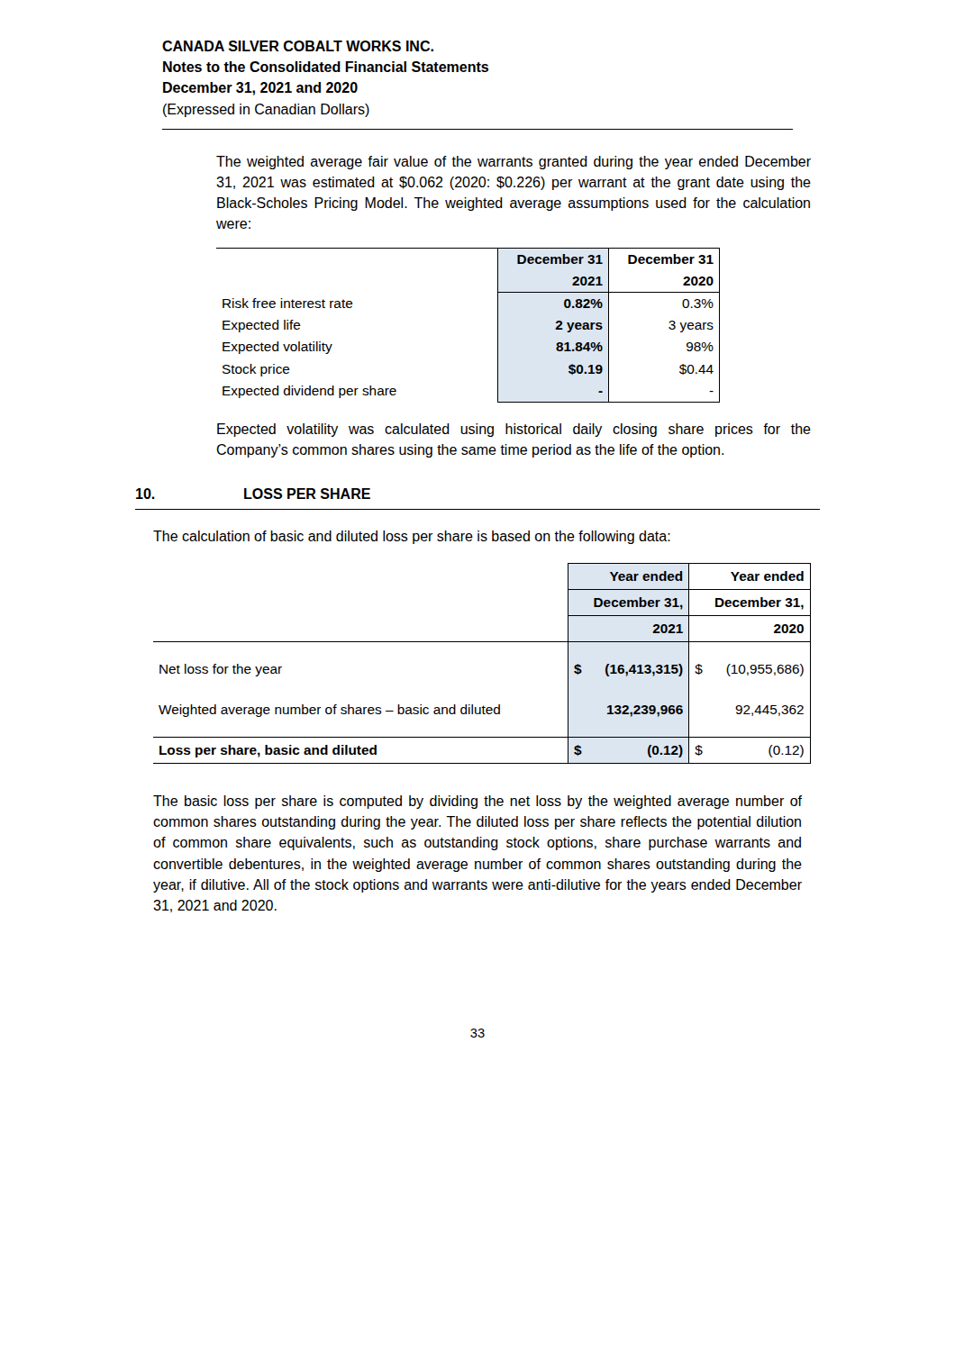CANADA SILVER COBALT WORKS INC.
Notes to the Consolidated Financial Statements
December 31, 2021 and 2020
(Expressed in Canadian Dollars)
The weighted average fair value of the warrants granted during the year ended December 31, 2021 was estimated at $0.062 (2020: $0.226) per warrant at the grant date using the Black-Scholes Pricing Model. The weighted average assumptions used for the calculation were:
| | December 31 | December 31 |
| --- | --- | --- |
| | 2021 | 2020 |
| Risk free interest rate | 0.82% | 0.3% |
| Expected life | 2 years | 3 years |
| Expected volatility | 81.84% | 98% |
| Stock price | $0.19 | $0.44 |
| Expected dividend per share | - | - |
Expected volatility was calculated using historical daily closing share prices for the Company’s common shares using the same time period as the life of the option.
10. LOSS PER SHARE
The calculation of basic and diluted loss per share is based on the following data:
| | Year ended | Year ended |
| --- | --- | --- |
| | December 31, | December 31, |
| | 2021 | 2020 |
| Net loss for the year | $ | (16,413,315) | $ | (10,955,686) |
| Weighted average number of shares – basic and diluted | 132,239,966 | 92,445,362 |
| Loss per share, basic and diluted | $ | (0.12) | $ | (0.12) |
The basic loss per share is computed by dividing the net loss by the weighted average number of common shares outstanding during the year. The diluted loss per share reflects the potential dilution of common share equivalents, such as outstanding stock options, share purchase warrants and convertible debentures, in the weighted average number of common shares outstanding during the year, if dilutive. All of the stock options and warrants were anti-dilutive for the years ended December 31, 2021 and 2020.
33